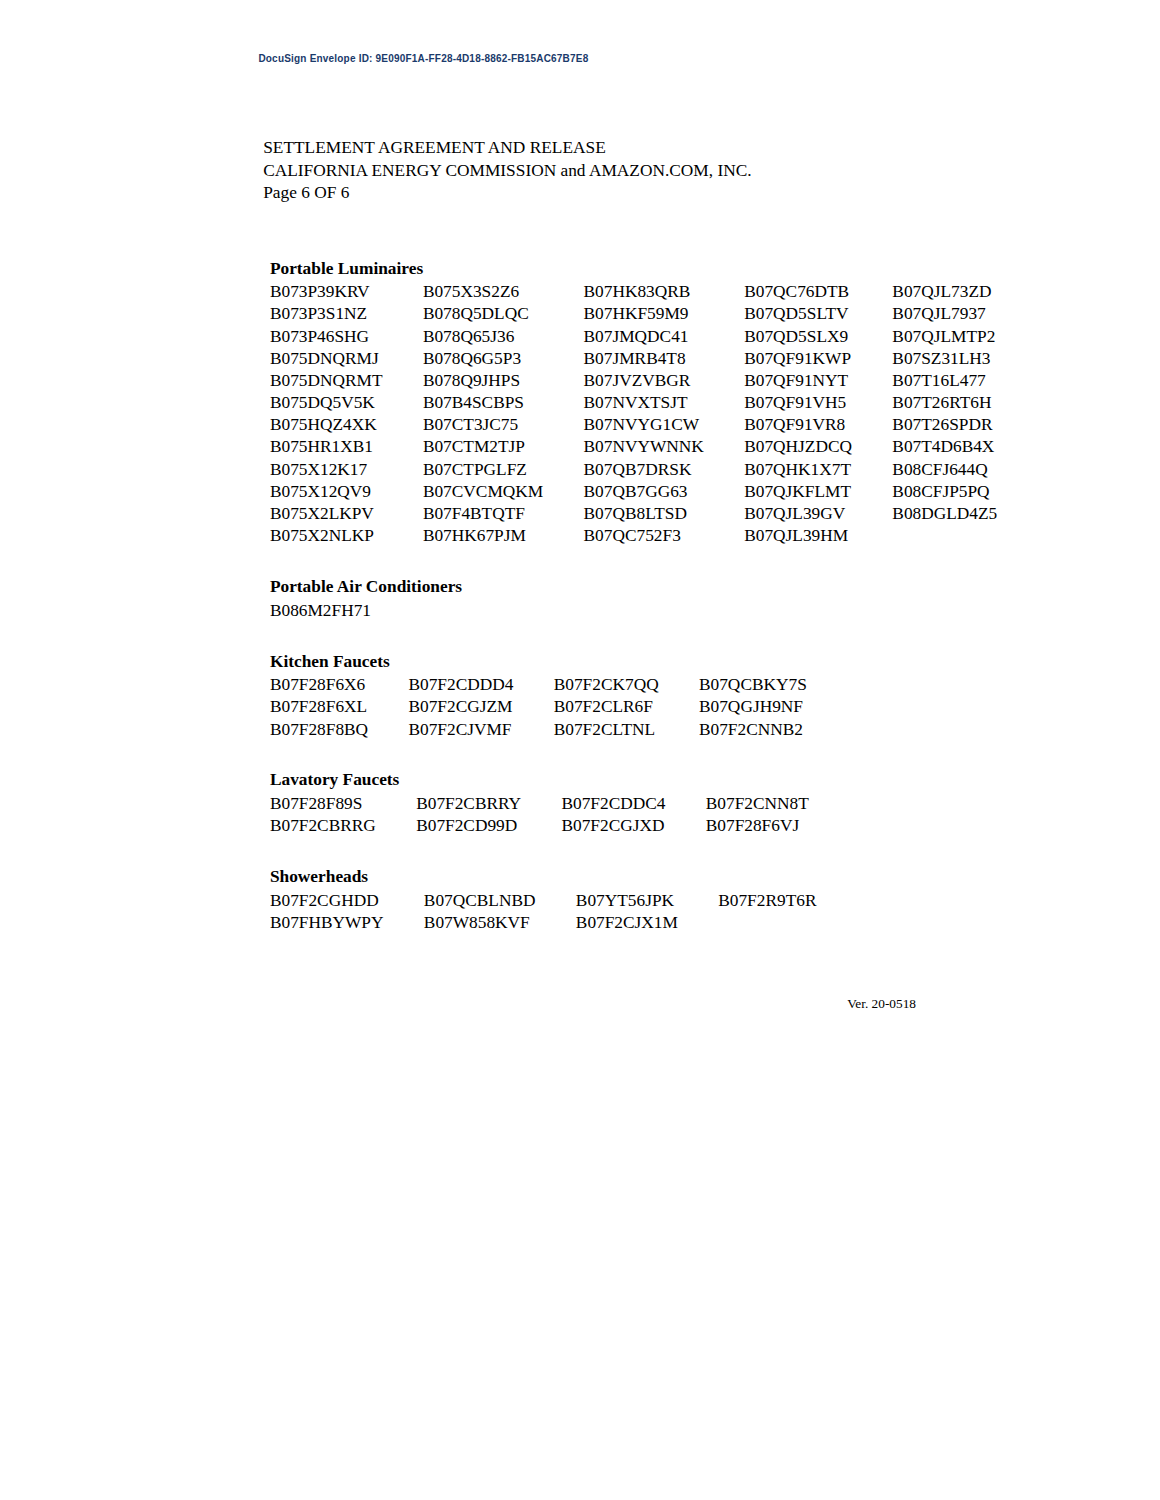DocuSign Envelope ID: 9E090F1A-FF28-4D18-8862-FB15AC67B7E8
SETTLEMENT AGREEMENT AND RELEASE
CALIFORNIA ENERGY COMMISSION and AMAZON.COM, INC.
Page 6 OF 6
Portable Luminaires
| B073P39KRV | B075X3S2Z6 | B07HK83QRB | B07QC76DTB | B07QJL73ZD |
| B073P3S1NZ | B078Q5DLQC | B07HKF59M9 | B07QD5SLTV | B07QJL7937 |
| B073P46SHG | B078Q65J36 | B07JMQDC41 | B07QD5SLX9 | B07QJLMTP2 |
| B075DNQRMJ | B078Q6G5P3 | B07JMRB4T8 | B07QF91KWP | B07SZ31LH3 |
| B075DNQRMT | B078Q9JHPS | B07JVZVBGR | B07QF91NYT | B07T16L477 |
| B075DQ5V5K | B07B4SCBPS | B07NVXTSJT | B07QF91VH5 | B07T26RT6H |
| B075HQZ4XK | B07CT3JC75 | B07NVYG1CW | B07QF91VR8 | B07T26SPDR |
| B075HR1XB1 | B07CTM2TJP | B07NVYWNNK | B07QHJZDCQ | B07T4D6B4X |
| B075X12K17 | B07CTPGLFZ | B07QB7DRSK | B07QHK1X7T | B08CFJ644Q |
| B075X12QV9 | B07CVCMQKM | B07QB7GG63 | B07QJKFLMT | B08CFJP5PQ |
| B075X2LKPV | B07F4BTQTF | B07QB8LTSD | B07QJL39GV | B08DGLD4Z5 |
| B075X2NLKP | B07HK67PJM | B07QC752F3 | B07QJL39HM | |
Portable Air Conditioners
| B086M2FH71 |
Kitchen Faucets
| B07F28F6X6 | B07F2CDDD4 | B07F2CK7QQ | B07QCBKY7S |
| B07F28F6XL | B07F2CGJZM | B07F2CLR6F | B07QGJH9NF |
| B07F28F8BQ | B07F2CJVMF | B07F2CLTNL | B07F2CNNB2 |
Lavatory Faucets
| B07F28F89S | B07F2CBRRY | B07F2CDDC4 | B07F2CNN8T |
| B07F2CBRRG | B07F2CD99D | B07F2CGJXD | B07F28F6VJ |
Showerheads
| B07F2CGHDD | B07QCBLNBD | B07YT56JPK | B07F2R9T6R |
| B07FHBYWPY | B07W858KVF | B07F2CJX1M | |
Ver. 20-0518